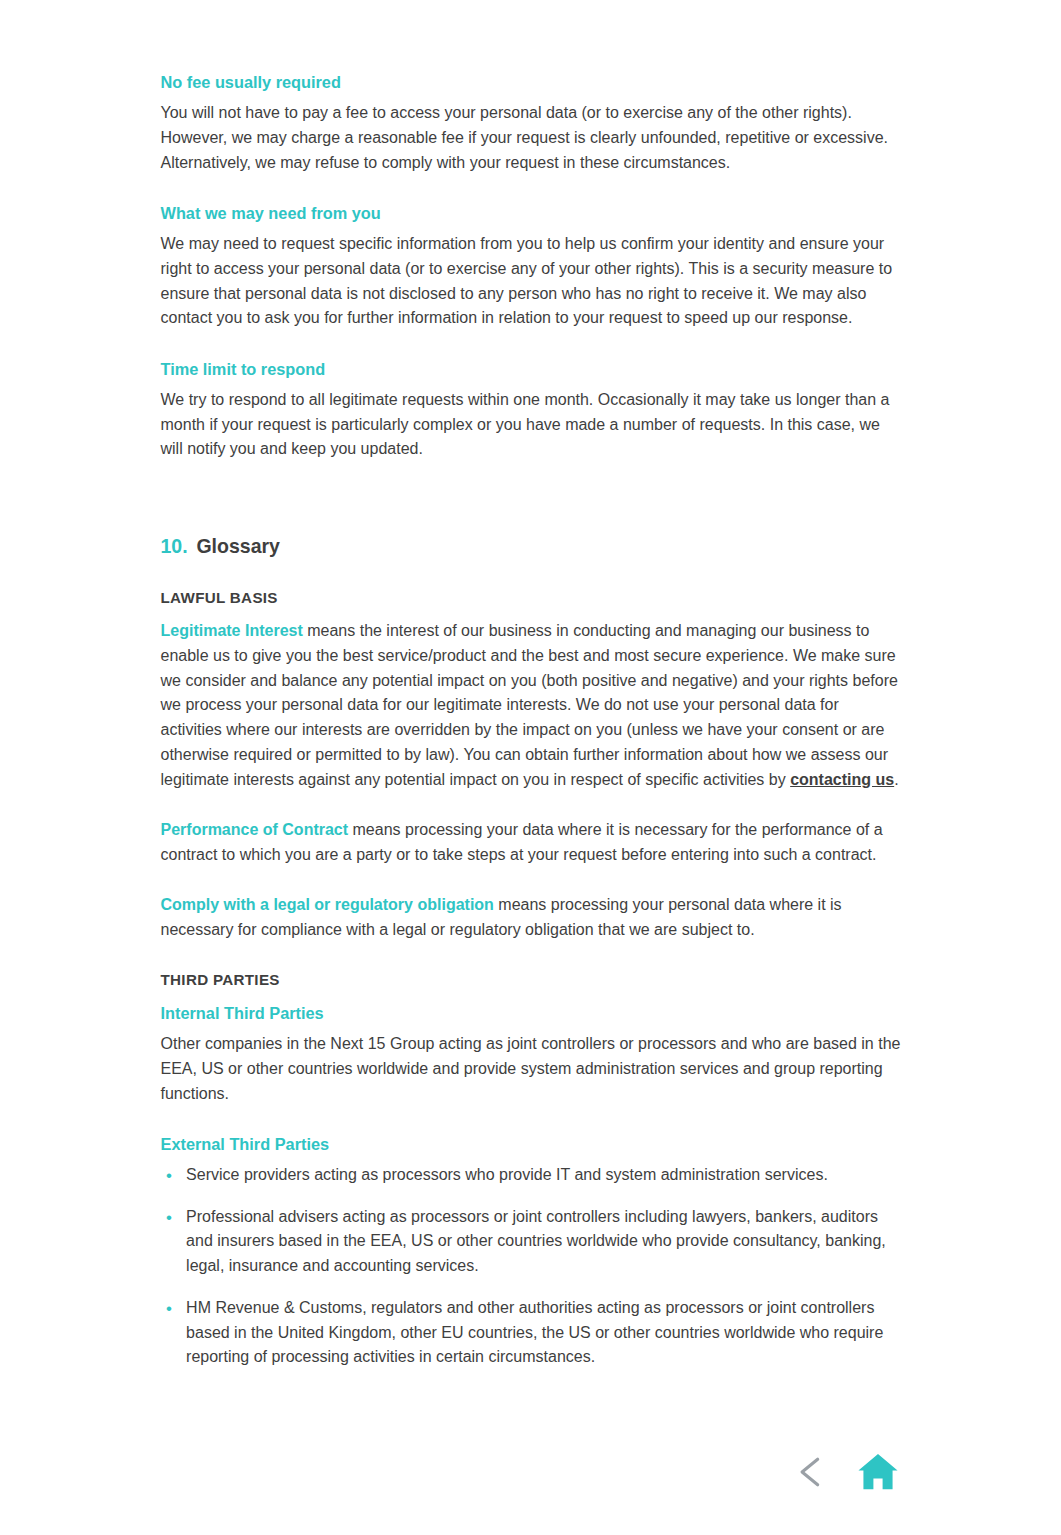No fee usually required
You will not have to pay a fee to access your personal data (or to exercise any of the other rights). However, we may charge a reasonable fee if your request is clearly unfounded, repetitive or excessive. Alternatively, we may refuse to comply with your request in these circumstances.
What we may need from you
We may need to request specific information from you to help us confirm your identity and ensure your right to access your personal data (or to exercise any of your other rights). This is a security measure to ensure that personal data is not disclosed to any person who has no right to receive it. We may also contact you to ask you for further information in relation to your request to speed up our response.
Time limit to respond
We try to respond to all legitimate requests within one month. Occasionally it may take us longer than a month if your request is particularly complex or you have made a number of requests. In this case, we will notify you and keep you updated.
10. Glossary
Lawful basis
Legitimate Interest means the interest of our business in conducting and managing our business to enable us to give you the best service/product and the best and most secure experience. We make sure we consider and balance any potential impact on you (both positive and negative) and your rights before we process your personal data for our legitimate interests. We do not use your personal data for activities where our interests are overridden by the impact on you (unless we have your consent or are otherwise required or permitted to by law). You can obtain further information about how we assess our legitimate interests against any potential impact on you in respect of specific activities by contacting us.
Performance of Contract means processing your data where it is necessary for the performance of a contract to which you are a party or to take steps at your request before entering into such a contract.
Comply with a legal or regulatory obligation means processing your personal data where it is necessary for compliance with a legal or regulatory obligation that we are subject to.
Third parties
Internal Third Parties
Other companies in the Next 15 Group acting as joint controllers or processors and who are based in the EEA, US or other countries worldwide and provide system administration services and group reporting functions.
External Third Parties
Service providers acting as processors who provide IT and system administration services.
Professional advisers acting as processors or joint controllers including lawyers, bankers, auditors and insurers based in the EEA, US or other countries worldwide who provide consultancy, banking, legal, insurance and accounting services.
HM Revenue & Customs, regulators and other authorities acting as processors or joint controllers based in the United Kingdom, other EU countries, the US or other countries worldwide who require reporting of processing activities in certain circumstances.